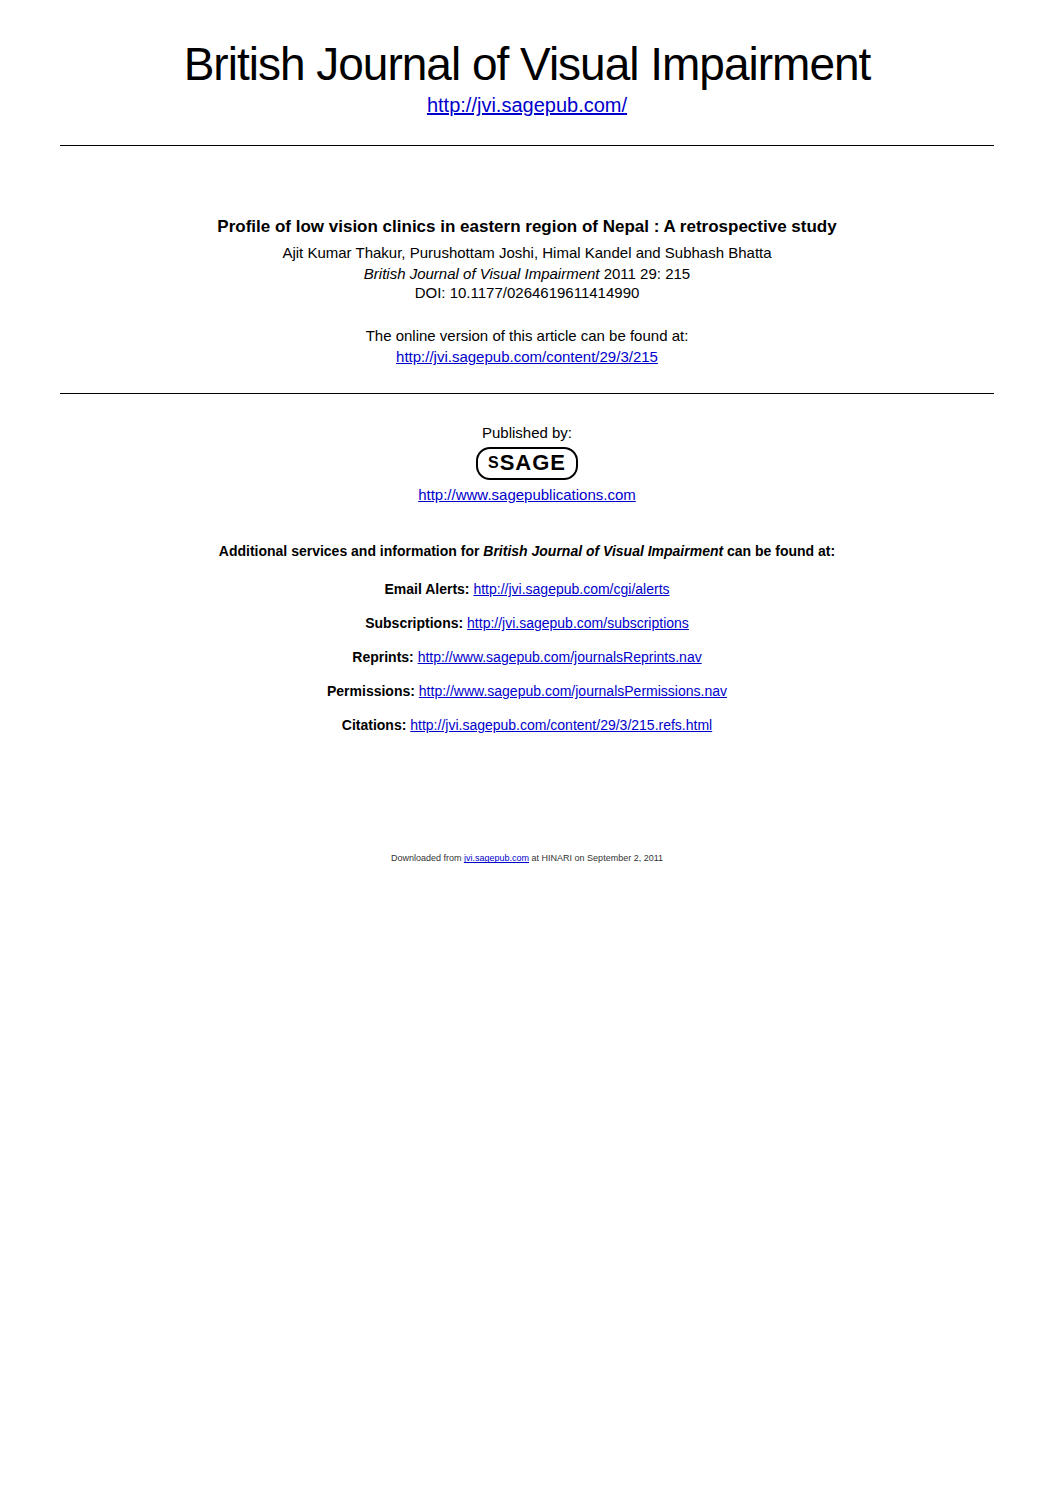British Journal of Visual Impairment
http://jvi.sagepub.com/
Profile of low vision clinics in eastern region of Nepal : A retrospective study
Ajit Kumar Thakur, Purushottam Joshi, Himal Kandel and Subhash Bhatta
British Journal of Visual Impairment 2011 29: 215
DOI: 10.1177/0264619611414990
The online version of this article can be found at:
http://jvi.sagepub.com/content/29/3/215
Published by:
SSAGE
http://www.sagepublications.com
Additional services and information for British Journal of Visual Impairment can be found at:
Email Alerts: http://jvi.sagepub.com/cgi/alerts
Subscriptions: http://jvi.sagepub.com/subscriptions
Reprints: http://www.sagepub.com/journalsReprints.nav
Permissions: http://www.sagepub.com/journalsPermissions.nav
Citations: http://jvi.sagepub.com/content/29/3/215.refs.html
Downloaded from jvi.sagepub.com at HINARI on September 2, 2011